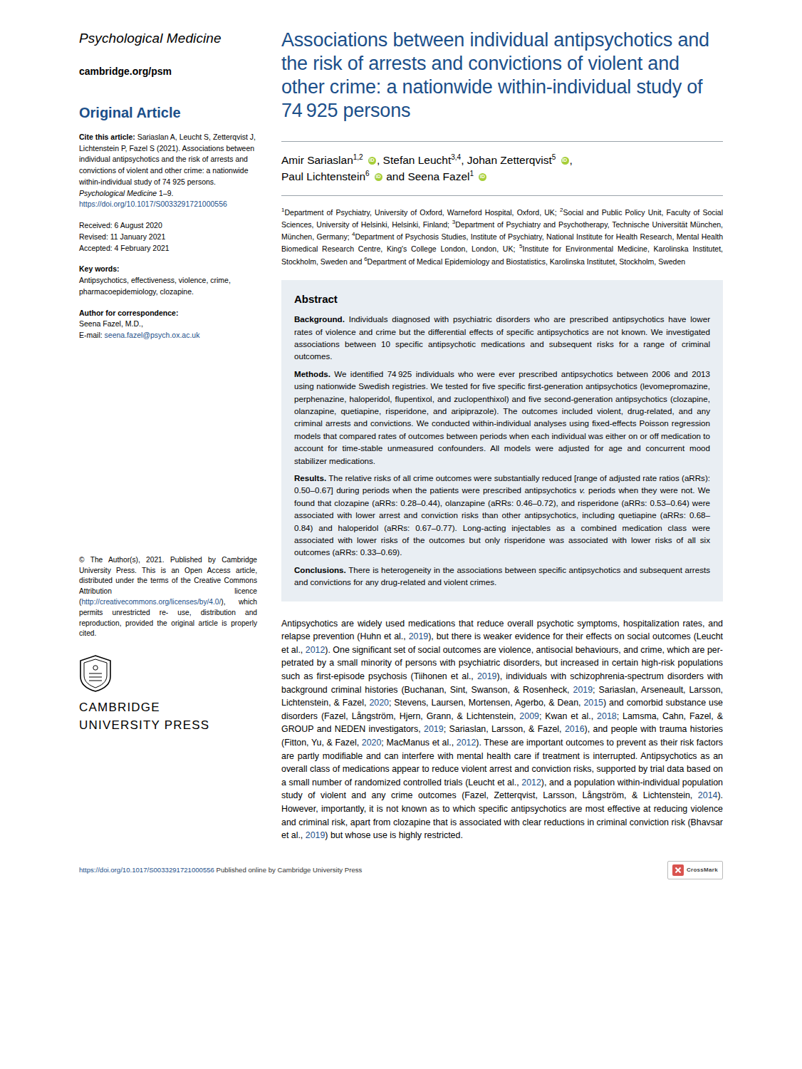Psychological Medicine
cambridge.org/psm
Original Article
Cite this article: Sariaslan A, Leucht S, Zetterqvist J, Lichtenstein P, Fazel S (2021). Associations between individual antipsychotics and the risk of arrests and convictions of violent and other crime: a nationwide within-individual study of 74 925 persons. Psychological Medicine 1–9. https://doi.org/10.1017/S0033291721000556
Received: 6 August 2020
Revised: 11 January 2021
Accepted: 4 February 2021
Key words:
Antipsychotics, effectiveness, violence, crime, pharmacoepidemiology, clozapine.
Author for correspondence:
Seena Fazel, M.D.,
E-mail: seena.fazel@psych.ox.ac.uk
© The Author(s), 2021. Published by Cambridge University Press. This is an Open Access article, distributed under the terms of the Creative Commons Attribution licence (http://creativecommons.org/licenses/by/4.0/), which permits unrestricted re- use, distribution and reproduction, provided the original article is properly cited.
CAMBRIDGE
UNIVERSITY PRESS
Associations between individual antipsychotics and the risk of arrests and convictions of violent and other crime: a nationwide within-individual study of 74 925 persons
Amir Sariaslan1,2 , Stefan Leucht3,4, Johan Zetterqvist5 ,
Paul Lichtenstein6 and Seena Fazel1
1Department of Psychiatry, University of Oxford, Warneford Hospital, Oxford, UK; 2Social and Public Policy Unit, Faculty of Social Sciences, University of Helsinki, Helsinki, Finland; 3Department of Psychiatry and Psychotherapy, Technische Universität München, München, Germany; 4Department of Psychosis Studies, Institute of Psychiatry, National Institute for Health Research, Mental Health Biomedical Research Centre, King's College London, London, UK; 5Institute for Environmental Medicine, Karolinska Institutet, Stockholm, Sweden and 6Department of Medical Epidemiology and Biostatistics, Karolinska Institutet, Stockholm, Sweden
Abstract
Background. Individuals diagnosed with psychiatric disorders who are prescribed antipsychotics have lower rates of violence and crime but the differential effects of specific antipsychotics are not known. We investigated associations between 10 specific antipsychotic medications and subsequent risks for a range of criminal outcomes.
Methods. We identified 74 925 individuals who were ever prescribed antipsychotics between 2006 and 2013 using nationwide Swedish registries. We tested for five specific first-generation antipsychotics (levomepromazine, perphenazine, haloperidol, flupentixol, and zuclopenthixol) and five second-generation antipsychotics (clozapine, olanzapine, quetiapine, risperidone, and aripiprazole). The outcomes included violent, drug-related, and any criminal arrests and convictions. We conducted within-individual analyses using fixed-effects Poisson regression models that compared rates of outcomes between periods when each individual was either on or off medication to account for time-stable unmeasured confounders. All models were adjusted for age and concurrent mood stabilizer medications.
Results. The relative risks of all crime outcomes were substantially reduced [range of adjusted rate ratios (aRRs): 0.50–0.67] during periods when the patients were prescribed antipsychotics v. periods when they were not. We found that clozapine (aRRs: 0.28–0.44), olanzapine (aRRs: 0.46–0.72), and risperidone (aRRs: 0.53–0.64) were associated with lower arrest and conviction risks than other antipsychotics, including quetiapine (aRRs: 0.68–0.84) and haloperidol (aRRs: 0.67–0.77). Long-acting injectables as a combined medication class were associated with lower risks of the outcomes but only risperidone was associated with lower risks of all six outcomes (aRRs: 0.33–0.69).
Conclusions. There is heterogeneity in the associations between specific antipsychotics and subsequent arrests and convictions for any drug-related and violent crimes.
Antipsychotics are widely used medications that reduce overall psychotic symptoms, hospitalization rates, and relapse prevention (Huhn et al., 2019), but there is weaker evidence for their effects on social outcomes (Leucht et al., 2012). One significant set of social outcomes are violence, antisocial behaviours, and crime, which are perpetrated by a small minority of persons with psychiatric disorders, but increased in certain high-risk populations such as first-episode psychosis (Tiihonen et al., 2019), individuals with schizophrenia-spectrum disorders with background criminal histories (Buchanan, Sint, Swanson, & Rosenheck, 2019; Sariaslan, Arseneault, Larsson, Lichtenstein, & Fazel, 2020; Stevens, Laursen, Mortensen, Agerbo, & Dean, 2015) and comorbid substance use disorders (Fazel, Långström, Hjern, Grann, & Lichtenstein, 2009; Kwan et al., 2018; Lamsma, Cahn, Fazel, & GROUP and NEDEN investigators, 2019; Sariaslan, Larsson, & Fazel, 2016), and people with trauma histories (Fitton, Yu, & Fazel, 2020; MacManus et al., 2012). These are important outcomes to prevent as their risk factors are partly modifiable and can interfere with mental health care if treatment is interrupted. Antipsychotics as an overall class of medications appear to reduce violent arrest and conviction risks, supported by trial data based on a small number of randomized controlled trials (Leucht et al., 2012), and a population within-individual population study of violent and any crime outcomes (Fazel, Zetterqvist, Larsson, Långström, & Lichtenstein, 2014). However, importantly, it is not known as to which specific antipsychotics are most effective at reducing violence and criminal risk, apart from clozapine that is associated with clear reductions in criminal conviction risk (Bhavsar et al., 2019) but whose use is highly restricted.
https://doi.org/10.1017/S0033291721000556 Published online by Cambridge University Press
CrossMark